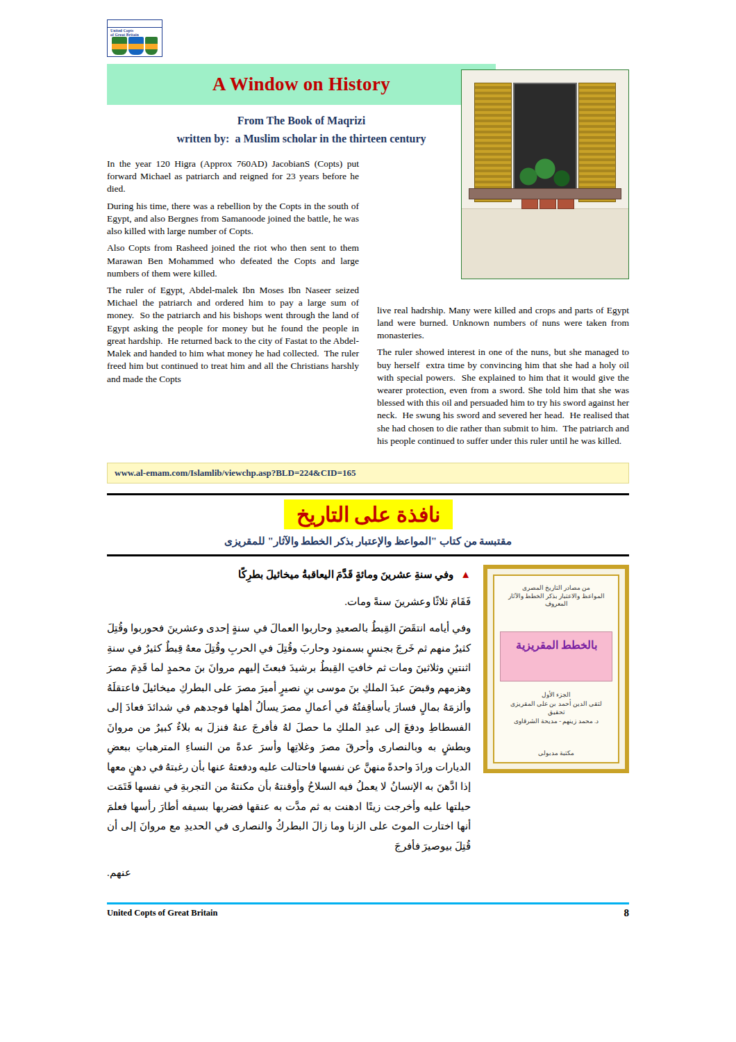United Copts
of Great Britain
A Window on History
From The Book of Maqrizi
written by: a Muslim scholar in the thirteen century
In the year 120 Higra (Approx 760AD) JacobianS (Copts) put forward Michael as patriarch and reigned for 23 years before he died.
During his time, there was a rebellion by the Copts in the south of Egypt, and also Bergnes from Samanoode joined the battle, he was also killed with large number of Copts.
Also Copts from Rasheed joined the riot who then sent to them Marawan Ben Mohammed who defeated the Copts and large numbers of them were killed.
The ruler of Egypt, Abdel-malek Ibn Moses Ibn Naseer seized Michael the patriarch and ordered him to pay a large sum of money. So the patriarch and his bishops went through the land of Egypt asking the people for money but he found the people in great hardship. He returned back to the city of Fastat to the Abdel-Malek and handed to him what money he had collected. The ruler freed him but continued to treat him and all the Christians harshly and made the Copts
live real hadrship. Many were killed and crops and parts of Egypt land were burned. Unknown numbers of nuns were taken from monasteries.
The ruler showed interest in one of the nuns, but she managed to buy herself extra time by convincing him that she had a holy oil with special powers. She explained to him that it would give the wearer protection, even from a sword. She told him that she was blessed with this oil and persuaded him to try his sword against her neck. He swung his sword and severed her head. He realised that she had chosen to die rather than submit to him. The patriarch and his people continued to suffer under this ruler until he was killed.
www.al-emam.com/Islamlib/viewchp.asp?BLD=224&CID=165
نافذة على التاريخ
مقتبسة من كتاب "المواعظ والإعتبار بذكر الخطط والآثار" للمقريزى
من مصادر التاريخ المصرى
المواعظ والاعتبار بذكر الخطط والآثار
المعروف
بالخطط المقريزية
الجزء الأول
لتقى الدين أحمد بن على المقريزى
تحقيق
د. محمد زينهم - مديحة الشرقاوى
مكتبة مدبولى
▲ وفي سنةِ عشرينَ ومائةٍ قَدَّمَ اليعاقبةُ ميخائيلَ بطرِكًا
فَقَامَ ثلاثًا وعشرينَ سنةً ومات.
وفي أيامه انتقَضَ القِبطُ بالصعيدِ وحاربوا العمالَ في سنةٍ إحدى وعشرينَ فحوربوا وقُتِلَ كثيرٌ منهم ثم خَرجَ بجنسٍ بسمنود وحاربَ وقُتِلَ في الحربِ وقُتِلَ معهُ قِبطٌ كثيرٌ في سنةِ اثنتينِ وثلاثينَ ومات ثم خافتِ القِبطُ برشيدَ فبعثَ إليهم مروانَ بنَ محمدٍ لما قَدِمَ مصرَ وهزمهم وقبضَ عبدَ الملكِ بنَ موسى بنِ نصيرٍ أميرَ مصرَ على البطركِ ميخائيلَ فاعتقلَهُ وألزمَهُ بمالٍ فسارَ يأسأقِفتُهُ في أعمالِ مصرَ يسألُ أهلها فوجدهم في شدائدَ فعادَ إلى الفسطاطِ ودفعَ إلى عبدِ الملكِ ما حصلَ لهُ فأفرجَ عنهُ فنزلَ به بلاءٌ كبيرٌ من مروانَ وبطشٍ به وبالنصارى وأحرقَ مصرَ وغلاتِها وأسرَ عدةً من النساءِ المترهباتِ ببعضِ الديارات ورادَ واحدةً منهنَّ عن نفسها فاحتالت عليه ودفعتهُ عنها بأن رغبتهُ في دهنٍ معها إذا ادَّهنَ به الإنسانُ لا يعملُ فيه السلاحُ وأوقنتهُ بأن مكنتهُ من التجربةِ في نفسها قَتَمَت حيلتها عليه وأخرجت زيتًا ادهنت به ثم مدَّت به عنقها فضربها بسيفه أطارَ رأسها فعلمَ أنها اختارت الموتَ على الزنا وما زالَ البطركُ والنصارى في الحديدِ مع مروانَ إلى أن قُتِلَ بيوصيرَ فأفرجَ
عنهم.
United Copts of Great Britain
8